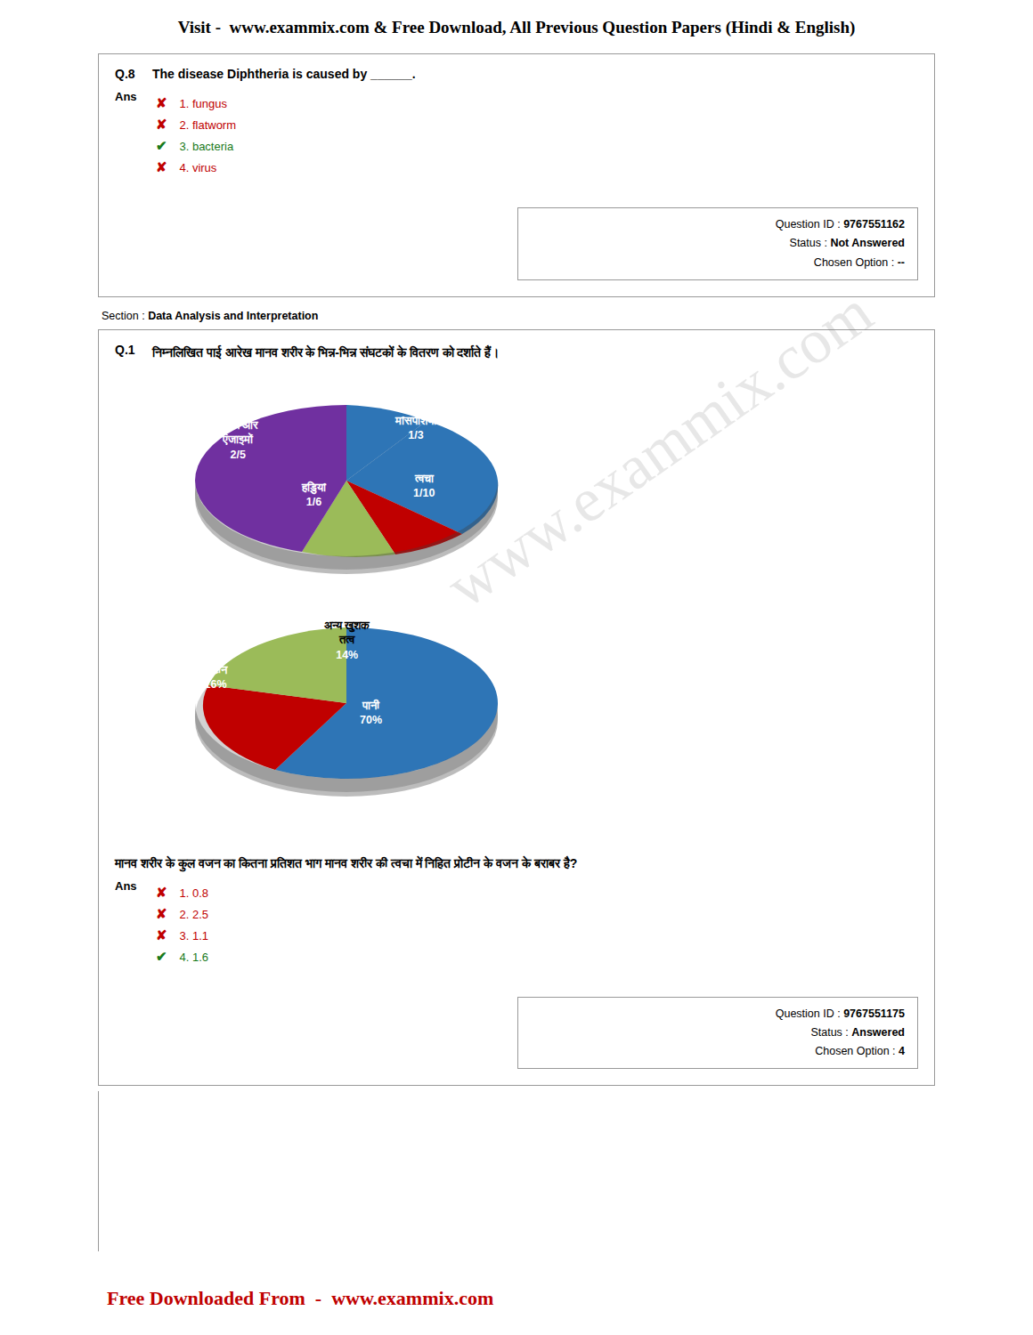Visit - www.exammix.com & Free Download, All Previous Question Papers (Hindi & English)
Q.8 The disease Diphtheria is caused by ______.
Ans
✘1. fungus
✘2. flatworm
✔3. bacteria
✘4. virus
Question ID : 9767551162
Status : Not Answered
Chosen Option : --
Section : Data Analysis and Interpretation
Q.1 निम्नलिखित पाई आरेख मानव शरीर के भिन्न-भिन्न संघटकों के वितरण को दर्शाते हैं।
www.exammix.com
मांसपेशियां
1/3
त्वचा
1/10
हड्डियां
1/6
हार्मोंब और
एंजाइमों
2/5
अन्य खुशक
तत्व
14%
प्रोटीन
16%
पानी
70%
मानव शरीर के कुल वजन का कितना प्रतिशत भाग मानव शरीर की त्वचा में निहित प्रोटीन के वजन के बराबर है?
Ans
✘1. 0.8
✘2. 2.5
✘3. 1.1
✔4. 1.6
Question ID : 9767551175
Status : Answered
Chosen Option : 4
Free Downloaded From - www.exammix.com